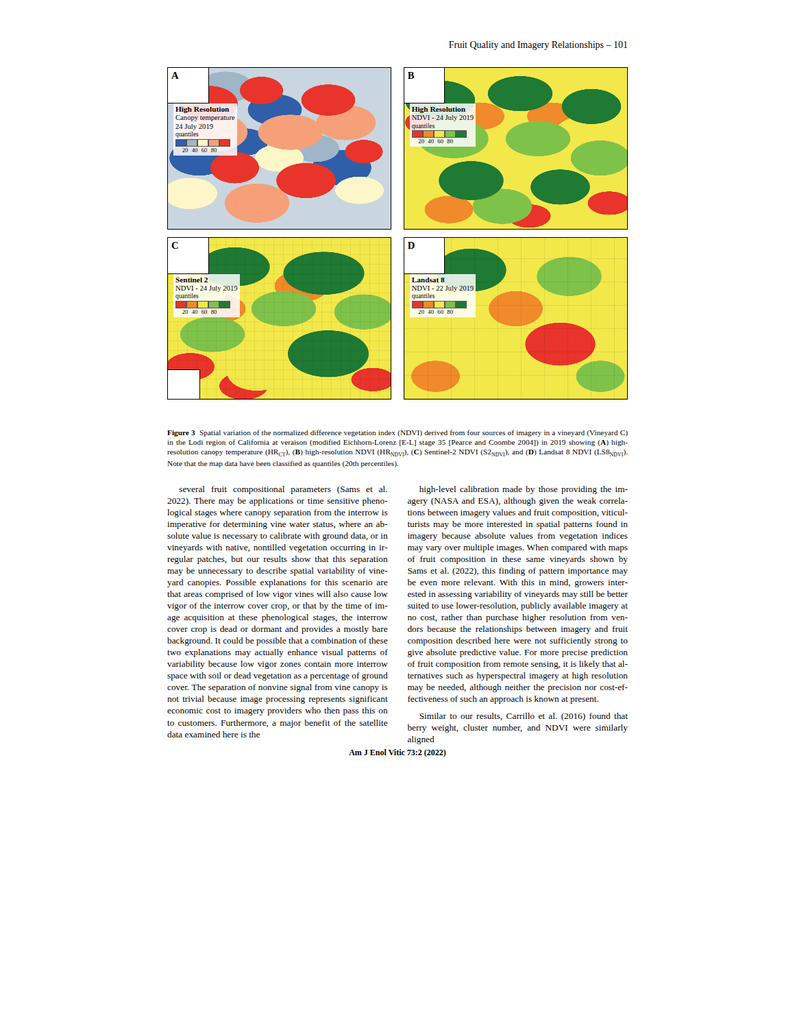Fruit Quality and Imagery Relationships – 101
A
High Resolution
Canopy temperature
24 July 2019
quantiles
20406080
B
High Resolution
NDVI - 24 July 2019
quantiles
20406080
02550 100 m
C
Sentinel 2
NDVI - 24 July 2019
quantiles
20406080
N
D
Landsat 8
NDVI - 22 July 2019
quantiles
20406080
Figure 3 Spatial variation of the normalized difference vegetation index (NDVI) derived from four sources of imagery in a vineyard (Vineyard C) in the Lodi region of California at veraison (modified Eichhorn-Lorenz [E-L] stage 35 [Pearce and Coombe 2004]) in 2019 showing (A) high-resolution canopy temperature (HRCT), (B) high-resolution NDVI (HRNDVI), (C) Sentinel-2 NDVI (S2NDVI), and (D) Landsat 8 NDVI (LS8NDVI). Note that the map data have been classified as quantiles (20th percentiles).
several fruit compositional parameters (Sams et al. 2022). There may be applications or time sensitive phenological stages where canopy separation from the interrow is imperative for determining vine water status, where an absolute value is necessary to calibrate with ground data, or in vineyards with native, nontilled vegetation occurring in irregular patches, but our results show that this separation may be unnecessary to describe spatial variability of vineyard canopies. Possible explanations for this scenario are that areas comprised of low vigor vines will also cause low vigor of the interrow cover crop, or that by the time of image acquisition at these phenological stages, the interrow cover crop is dead or dormant and provides a mostly bare background. It could be possible that a combination of these two explanations may actually enhance visual patterns of variability because low vigor zones contain more interrow space with soil or dead vegetation as a percentage of ground cover. The separation of nonvine signal from vine canopy is not trivial because image processing represents significant economic cost to imagery providers who then pass this on to customers. Furthermore, a major benefit of the satellite data examined here is the
high-level calibration made by those providing the imagery (NASA and ESA), although given the weak correlations between imagery values and fruit composition, viticulturists may be more interested in spatial patterns found in imagery because absolute values from vegetation indices may vary over multiple images. When compared with maps of fruit composition in these same vineyards shown by Sams et al. (2022), this finding of pattern importance may be even more relevant. With this in mind, growers interested in assessing variability of vineyards may still be better suited to use lower-resolution, publicly available imagery at no cost, rather than purchase higher resolution from vendors because the relationships between imagery and fruit composition described here were not sufficiently strong to give absolute predictive value. For more precise prediction of fruit composition from remote sensing, it is likely that alternatives such as hyperspectral imagery at high resolution may be needed, although neither the precision nor cost-effectiveness of such an approach is known at present.
Similar to our results, Carrillo et al. (2016) found that berry weight, cluster number, and NDVI were similarly aligned
Am J Enol Vitic 73:2 (2022)